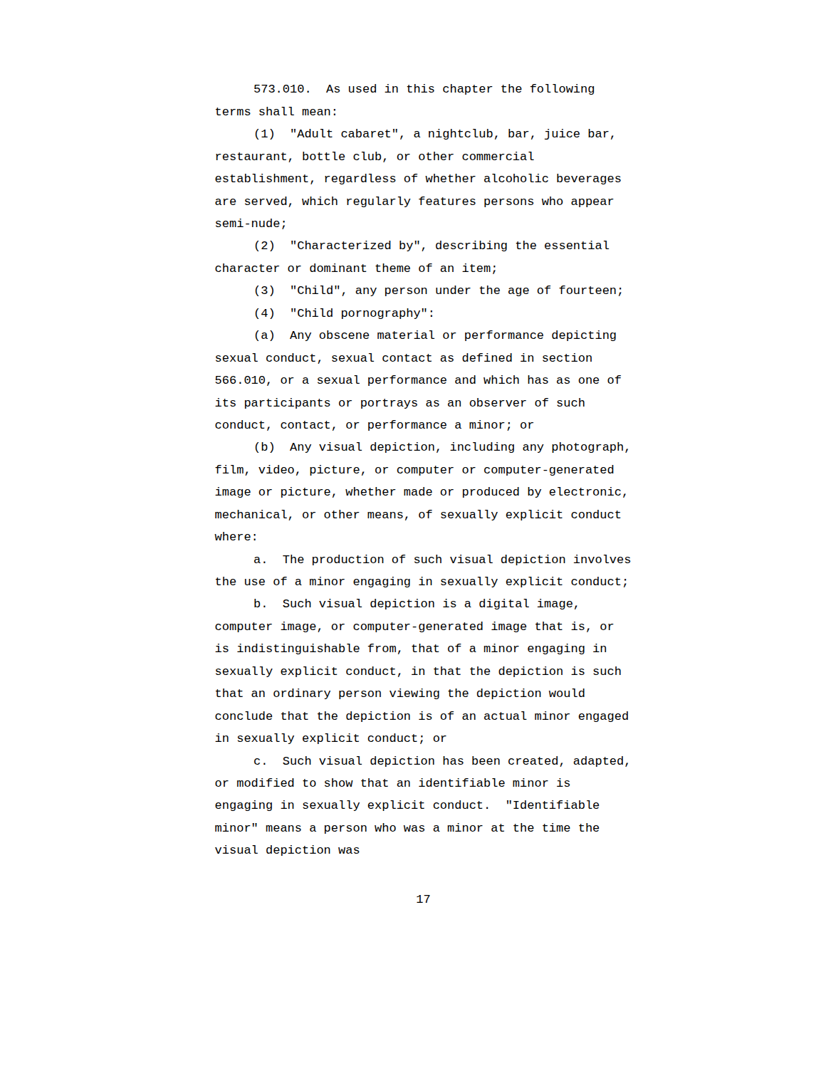573.010. As used in this chapter the following terms shall mean:
(1) "Adult cabaret", a nightclub, bar, juice bar, restaurant, bottle club, or other commercial establishment, regardless of whether alcoholic beverages are served, which regularly features persons who appear semi-nude;
(2) "Characterized by", describing the essential character or dominant theme of an item;
(3) "Child", any person under the age of fourteen;
(4) "Child pornography":
(a) Any obscene material or performance depicting sexual conduct, sexual contact as defined in section 566.010, or a sexual performance and which has as one of its participants or portrays as an observer of such conduct, contact, or performance a minor; or
(b) Any visual depiction, including any photograph, film, video, picture, or computer or computer-generated image or picture, whether made or produced by electronic, mechanical, or other means, of sexually explicit conduct where:
a. The production of such visual depiction involves the use of a minor engaging in sexually explicit conduct;
b. Such visual depiction is a digital image, computer image, or computer-generated image that is, or is indistinguishable from, that of a minor engaging in sexually explicit conduct, in that the depiction is such that an ordinary person viewing the depiction would conclude that the depiction is of an actual minor engaged in sexually explicit conduct; or
c. Such visual depiction has been created, adapted, or modified to show that an identifiable minor is engaging in sexually explicit conduct. "Identifiable minor" means a person who was a minor at the time the visual depiction was
17